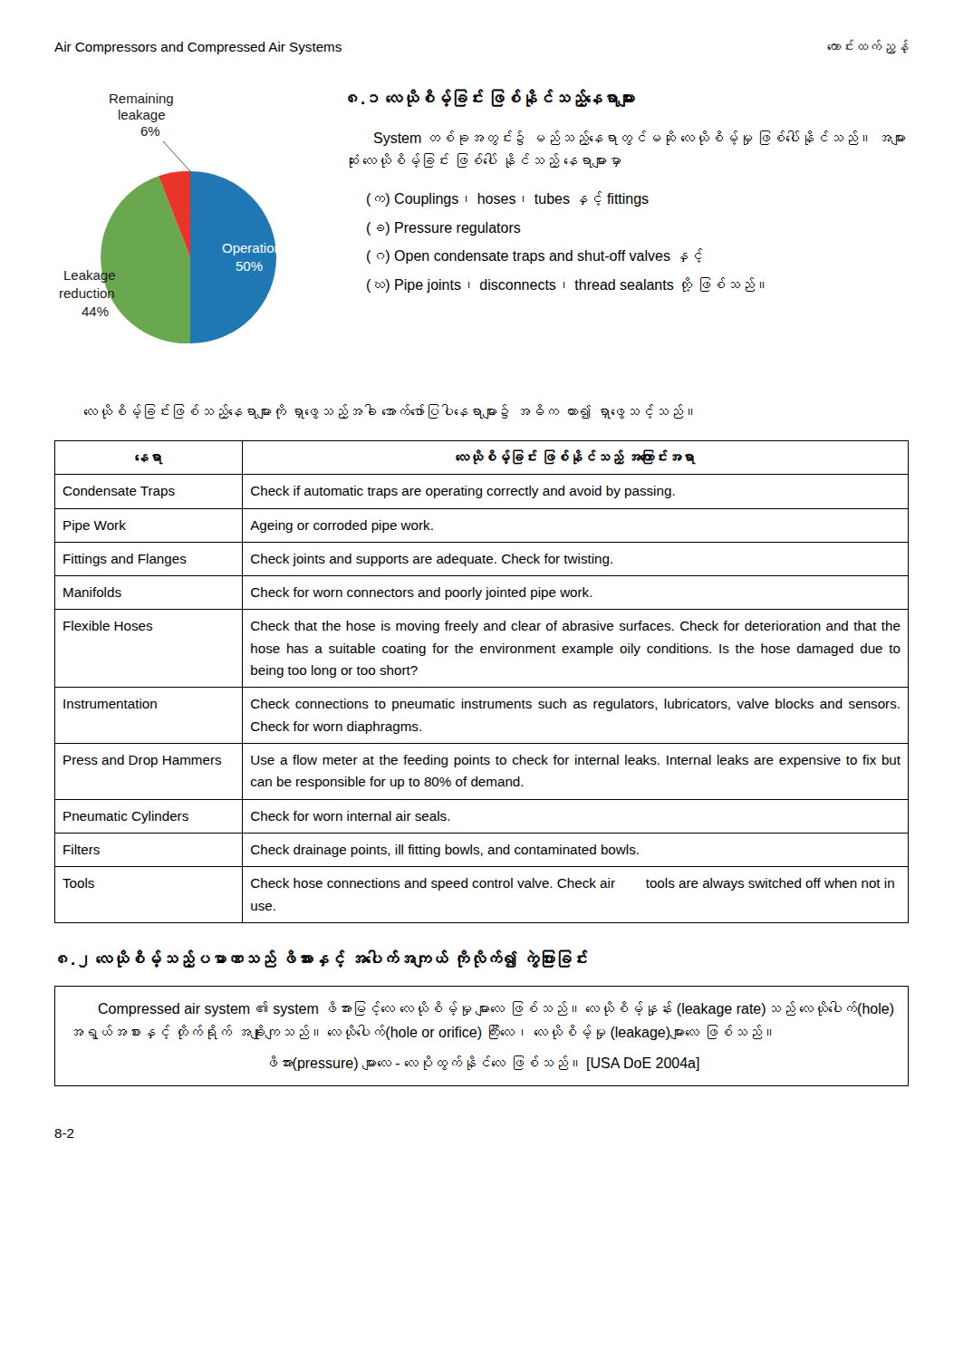Air Compressors and Compressed Air Systems ကောင်းထက်ညွန့်
Remaining leakage 6% Operation 50% Leakage reduction 44%
၈.၁ လေယိုစိမ့်ခြင်း ဖြစ်နိုင်သည့်နေရာများ
System တစ်ခုအတွင်း၌ မည်သည့်နေရာတွင်မဆို လေယိုစိမ့်မှု ဖြစ်ပေါ်နိုင်သည်။ အများဆုံး လေယိုစိမ့်ခြင်း ဖြစ်ပေါ် နိုင်သည့် နေရာများမှာ
(က) Couplings၊ hoses၊ tubes နှင့် fittings
(ခ) Pressure regulators
(ဂ) Open condensate traps and shut-off valves နှင့်
(ဃ) Pipe joints၊ disconnects၊ thread sealants တို့ ဖြစ်သည်။
လေယိုစိမ့်ခြင်းဖြစ်သည့်နေရာများကို ရှာဖွေသည့်အခါ အောက်ဖော်ပြပါနေရာများ၌ အဓိက ထား၍ ရှာဖွေသင့်သည်။
| နေရာ | လေယိုစိမ့်ခြင်း ဖြစ်နိုင်သည့် အကြောင်းအရာ |
| --- | --- |
| Condensate Traps | Check if automatic traps are operating correctly and avoid by passing. |
| Pipe Work | Ageing or corroded pipe work. |
| Fittings and Flanges | Check joints and supports are adequate. Check for twisting. |
| Manifolds | Check for worn connectors and poorly jointed pipe work. |
| Flexible Hoses | Check that the hose is moving freely and clear of abrasive surfaces. Check for deterioration and that the hose has a suitable coating for the environment example oily conditions. Is the hose damaged due to being too long or too short? |
| Instrumentation | Check connections to pneumatic instruments such as regulators, lubricators, valve blocks and sensors. Check for worn diaphragms. |
| Press and Drop Hammers | Use a flow meter at the feeding points to check for internal leaks. Internal leaks are expensive to fix but can be responsible for up to 80% of demand. |
| Pneumatic Cylinders | Check for worn internal air seals. |
| Filters | Check drainage points, ill fitting bowls, and contaminated bowls. |
| Tools | Check hose connections and speed control valve. Check air tools are always switched off when not in use. |
၈.၂ လေယိုစိမ့်သည့်ပမာဏသည် ဖိအားနှင့် အပေါက်အကျယ် ကိုလိုက်၍ ကွဲပြားခြင်း
Compressed air system ၏ system ဖိအားမြင့်လေ လေယိုစိမ့်မှု များလေ ဖြစ်သည်။ လေယိုစိမ့်နှုန်း (leakage rate)သည် လေယိုပေါက်(hole) အရွယ်အစားနှင့် တိုက်ရိုက် အချိုးကျသည်။ လေယိုပေါက်(hole or orifice) ကြီးလေ၊ လေယိုစိမ့်မှု (leakage)များလေ ဖြစ်သည်။
ဖိအား(pressure) များလေ - လေပိုထွက်နိုင်လေ ဖြစ်သည်။ [USA DoE 2004a]
8-2